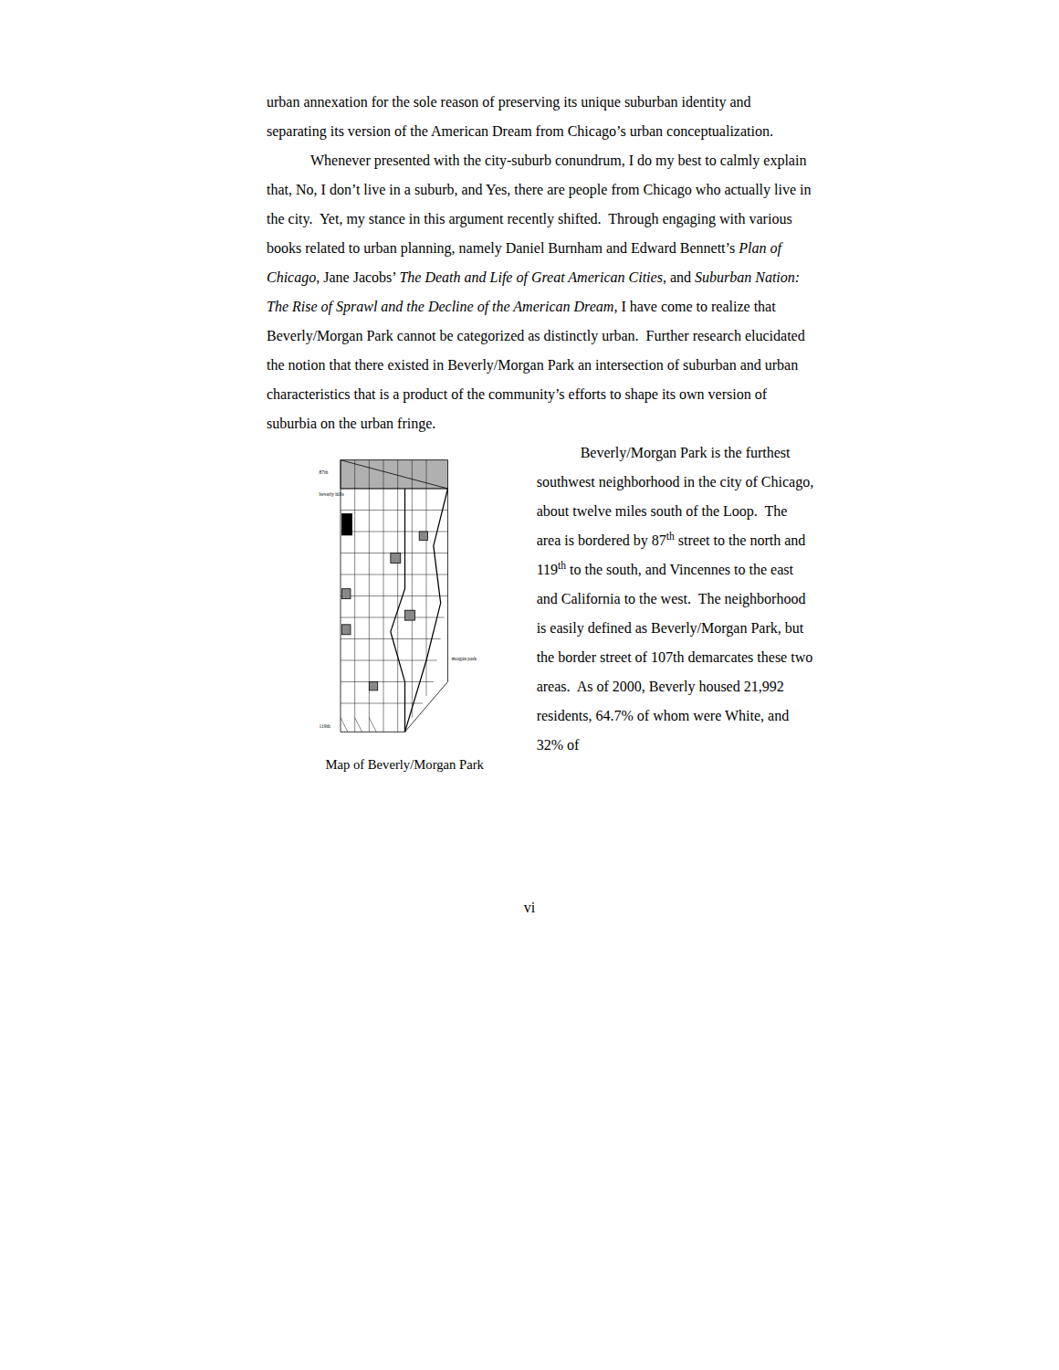urban annexation for the sole reason of preserving its unique suburban identity and separating its version of the American Dream from Chicago’s urban conceptualization.
Whenever presented with the city-suburb conundrum, I do my best to calmly explain that, No, I don’t live in a suburb, and Yes, there are people from Chicago who actually live in the city. Yet, my stance in this argument recently shifted. Through engaging with various books related to urban planning, namely Daniel Burnham and Edward Bennett’s Plan of Chicago, Jane Jacobs’ The Death and Life of Great American Cities, and Suburban Nation: The Rise of Sprawl and the Decline of the American Dream, I have come to realize that Beverly/Morgan Park cannot be categorized as distinctly urban. Further research elucidated the notion that there existed in Beverly/Morgan Park an intersection of suburban and urban characteristics that is a product of the community’s efforts to shape its own version of suburbia on the urban fringe.
Map of Beverly/Morgan Park
Beverly/Morgan Park is the furthest southwest neighborhood in the city of Chicago, about twelve miles south of the Loop. The area is bordered by 87th street to the north and 119th to the south, and Vincennes to the east and California to the west. The neighborhood is easily defined as Beverly/Morgan Park, but the border street of 107th demarcates these two areas. As of 2000, Beverly housed 21,992 residents, 64.7% of whom were White, and 32% of
vi